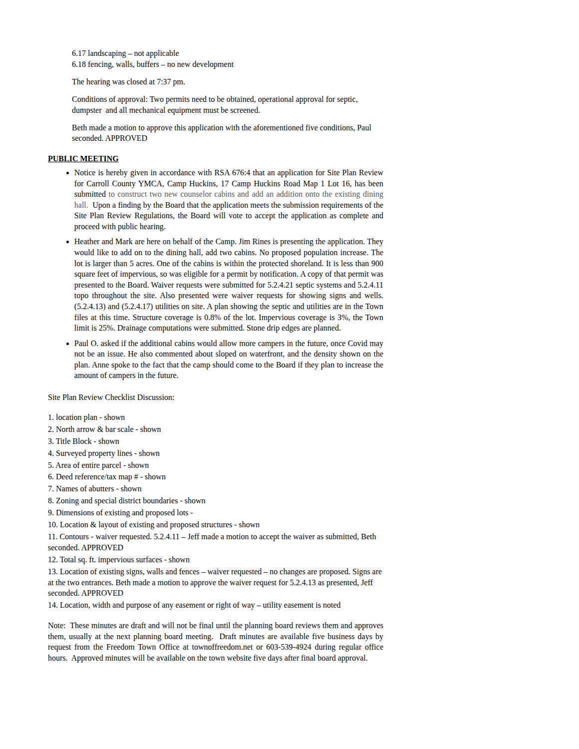6.17 landscaping – not applicable
6.18 fencing, walls, buffers – no new development
The hearing was closed at 7:37 pm.
Conditions of approval: Two permits need to be obtained, operational approval for septic, dumpster and all mechanical equipment must be screened.
Beth made a motion to approve this application with the aforementioned five conditions, Paul seconded. APPROVED
PUBLIC MEETING
Notice is hereby given in accordance with RSA 676:4 that an application for Site Plan Review for Carroll County YMCA, Camp Huckins, 17 Camp Huckins Road Map 1 Lot 16, has been submitted to construct two new counselor cabins and add an addition onto the existing dining hall. Upon a finding by the Board that the application meets the submission requirements of the Site Plan Review Regulations, the Board will vote to accept the application as complete and proceed with public hearing.
Heather and Mark are here on behalf of the Camp. Jim Rines is presenting the application. They would like to add on to the dining hall, add two cabins. No proposed population increase. The lot is larger than 5 acres. One of the cabins is within the protected shoreland. It is less than 900 square feet of impervious, so was eligible for a permit by notification. A copy of that permit was presented to the Board. Waiver requests were submitted for 5.2.4.21 septic systems and 5.2.4.11 topo throughout the site. Also presented were waiver requests for showing signs and wells.(5.2.4.13) and (5.2.4.17) utilities on site. A plan showing the septic and utilities are in the Town files at this time. Structure coverage is 0.8% of the lot. Impervious coverage is 3%, the Town limit is 25%. Drainage computations were submitted. Stone drip edges are planned.
Paul O. asked if the additional cabins would allow more campers in the future, once Covid may not be an issue. He also commented about sloped on waterfront, and the density shown on the plan. Anne spoke to the fact that the camp should come to the Board if they plan to increase the amount of campers in the future.
Site Plan Review Checklist Discussion:
1. location plan - shown
2. North arrow & bar scale - shown
3. Title Block - shown
4. Surveyed property lines - shown
5. Area of entire parcel - shown
6. Deed reference/tax map # - shown
7. Names of abutters - shown
8. Zoning and special district boundaries - shown
9. Dimensions of existing and proposed lots -
10. Location & layout of existing and proposed structures - shown
11. Contours - waiver requested. 5.2.4.11 – Jeff made a motion to accept the waiver as submitted, Beth seconded. APPROVED
12. Total sq. ft. impervious surfaces - shown
13. Location of existing signs, walls and fences – waiver requested – no changes are proposed. Signs are at the two entrances. Beth made a motion to approve the waiver request for 5.2.4.13 as presented, Jeff seconded. APPROVED
14. Location, width and purpose of any easement or right of way – utility easement is noted
Note: These minutes are draft and will not be final until the planning board reviews them and approves them, usually at the next planning board meeting. Draft minutes are available five business days by request from the Freedom Town Office at townoffreedom.net or 603-539-4924 during regular office hours. Approved minutes will be available on the town website five days after final board approval.